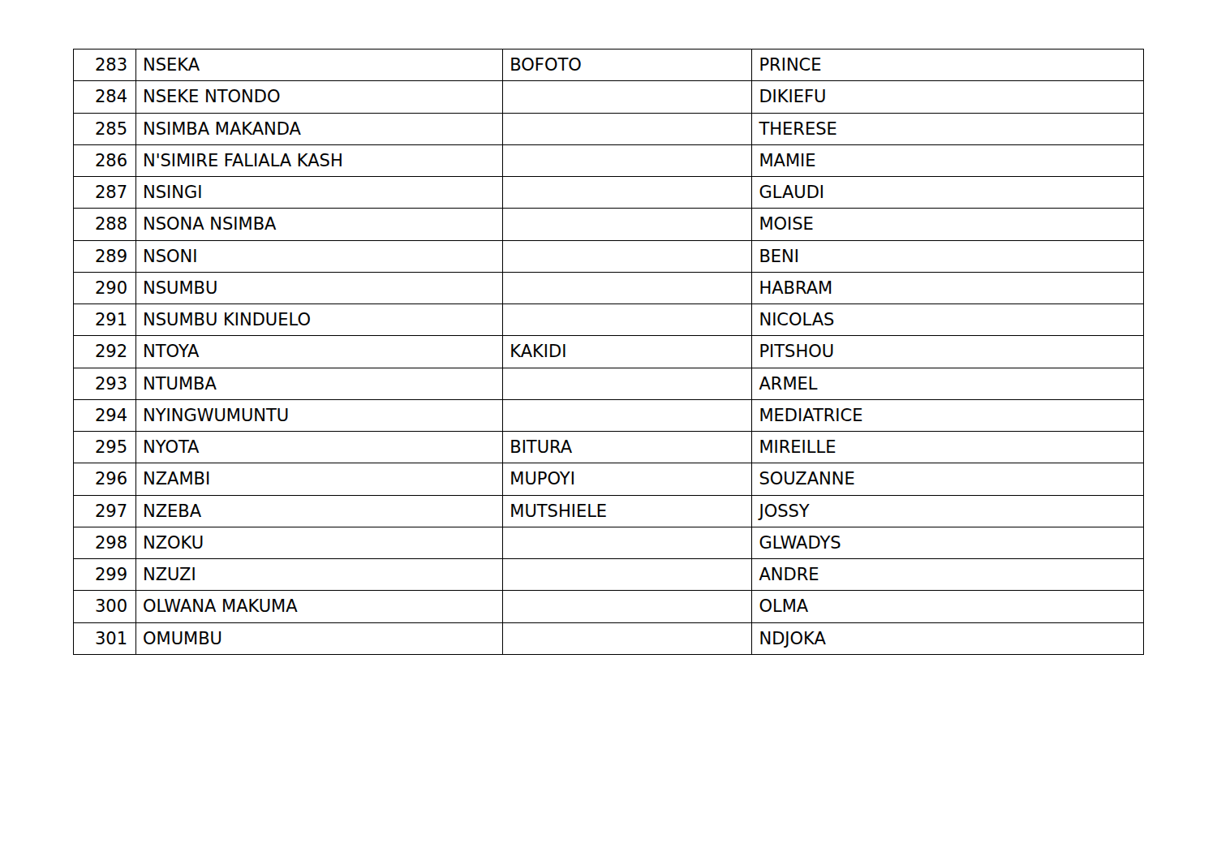| 283 | NSEKA | BOFOTO | PRINCE |
| 284 | NSEKE NTONDO | | DIKIEFU |
| 285 | NSIMBA MAKANDA | | THERESE |
| 286 | N'SIMIRE FALIALA KASH | | MAMIE |
| 287 | NSINGI | | GLAUDI |
| 288 | NSONA NSIMBA | | MOISE |
| 289 | NSONI | | BENI |
| 290 | NSUMBU | | HABRAM |
| 291 | NSUMBU KINDUELO | | NICOLAS |
| 292 | NTOYA | KAKIDI | PITSHOU |
| 293 | NTUMBA | | ARMEL |
| 294 | NYINGWUMUNTU | | MEDIATRICE |
| 295 | NYOTA | BITURA | MIREILLE |
| 296 | NZAMBI | MUPOYI | SOUZANNE |
| 297 | NZEBA | MUTSHIELE | JOSSY |
| 298 | NZOKU | | GLWADYS |
| 299 | NZUZI | | ANDRE |
| 300 | OLWANA MAKUMA | | OLMA |
| 301 | OMUMBU | | NDJOKA |